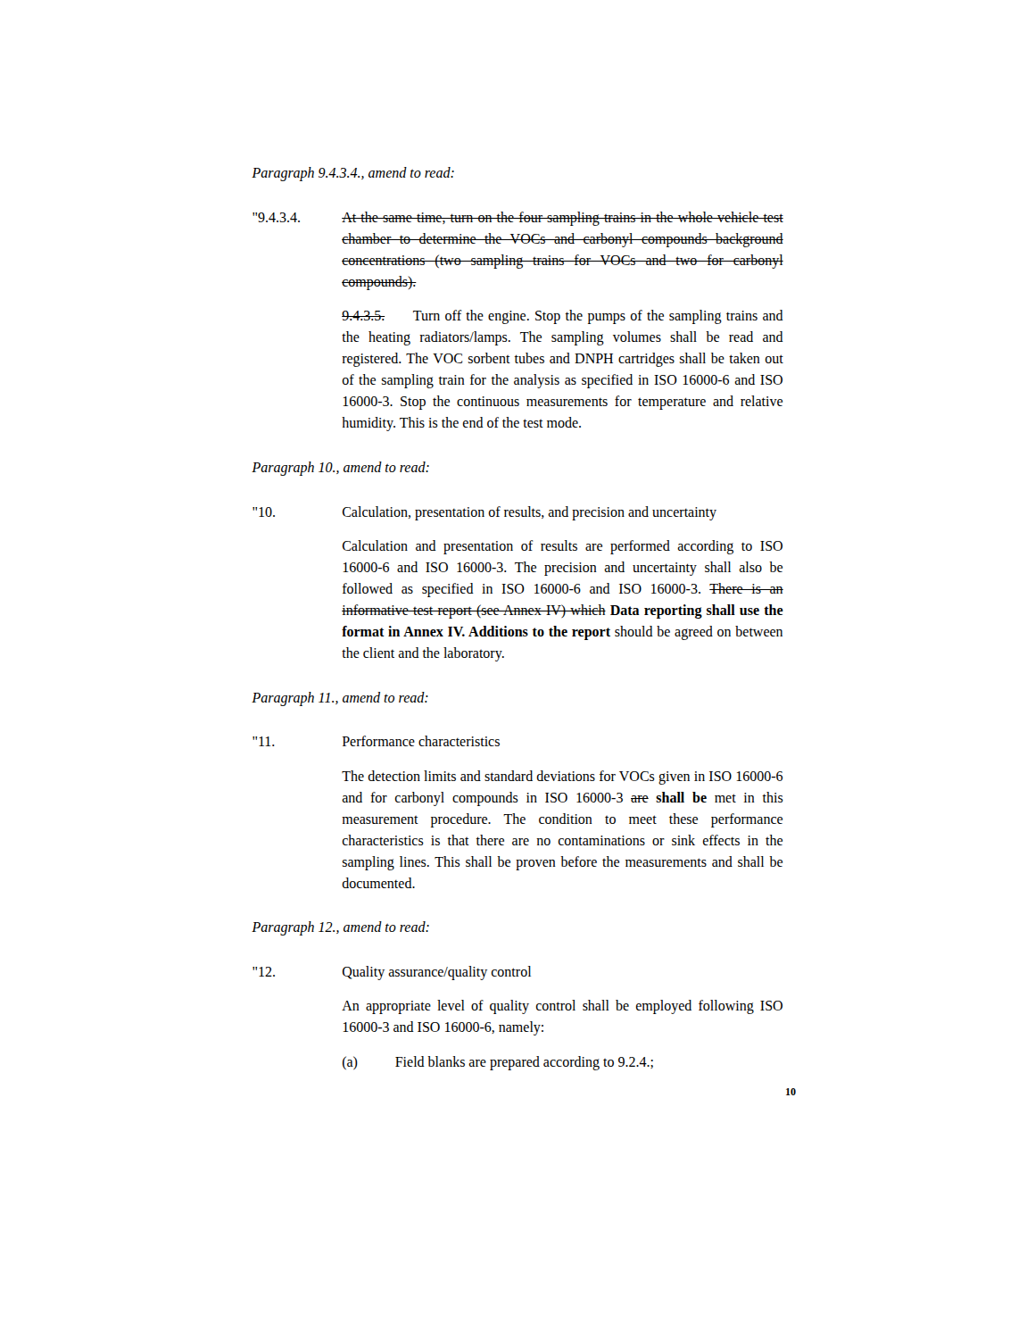Paragraph 9.4.3.4., amend to read:
"9.4.3.4.
At the same time, turn on the four sampling trains in the whole vehicle test chamber to determine the VOCs and carbonyl compounds background concentrations (two sampling trains for VOCs and two for carbonyl compounds).
9.4.3.5. Turn off the engine. Stop the pumps of the sampling trains and the heating radiators/lamps. The sampling volumes shall be read and registered. The VOC sorbent tubes and DNPH cartridges shall be taken out of the sampling train for the analysis as specified in ISO 16000-6 and ISO 16000-3. Stop the continuous measurements for temperature and relative humidity. This is the end of the test mode.
Paragraph 10., amend to read:
"10.
Calculation, presentation of results, and precision and uncertainty
Calculation and presentation of results are performed according to ISO 16000-6 and ISO 16000-3. The precision and uncertainty shall also be followed as specified in ISO 16000-6 and ISO 16000-3. There is an informative test report (see Annex IV) which Data reporting shall use the format in Annex IV. Additions to the report should be agreed on between the client and the laboratory.
Paragraph 11., amend to read:
"11.
Performance characteristics
The detection limits and standard deviations for VOCs given in ISO 16000-6 and for carbonyl compounds in ISO 16000-3 are shall be met in this measurement procedure. The condition to meet these performance characteristics is that there are no contaminations or sink effects in the sampling lines. This shall be proven before the measurements and shall be documented.
Paragraph 12., amend to read:
"12.
Quality assurance/quality control
An appropriate level of quality control shall be employed following ISO 16000-3 and ISO 16000-6, namely:
(a)
Field blanks are prepared according to 9.2.4.;
10